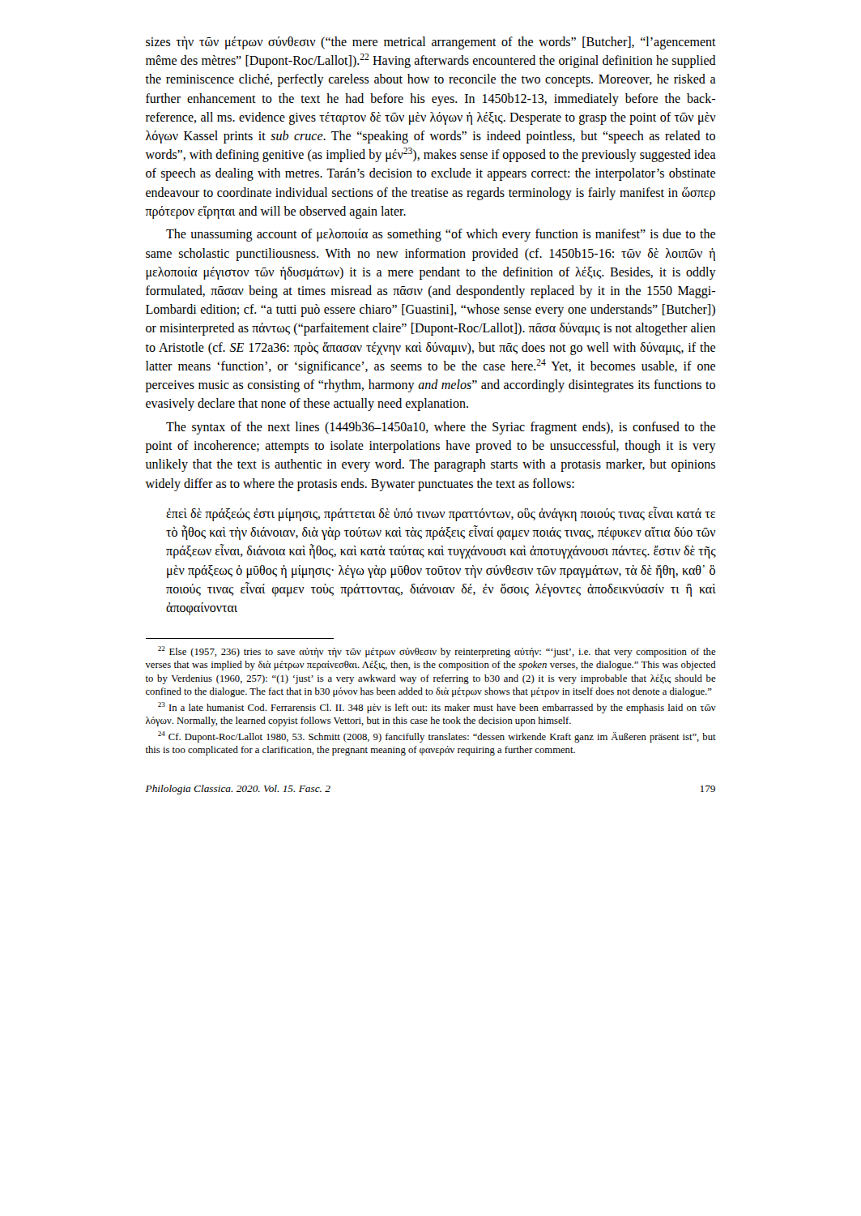sizes τὴν τῶν μέτρων σύνθεσιν (“the mere metrical arrangement of the words” [Butcher], “l’agencement même des mètres” [Dupont-Roc/Lallot]).22 Having afterwards encountered the original definition he supplied the reminiscence cliché, perfectly careless about how to reconcile the two concepts. Moreover, he risked a further enhancement to the text he had before his eyes. In 1450b12-13, immediately before the back-reference, all ms. evidence gives τέταρτον δὲ τῶν μὲν λόγων ἡ λέξις. Desperate to grasp the point of τῶν μὲν λόγων Kassel prints it sub cruce. The “speaking of words” is indeed pointless, but “speech as related to words”, with defining genitive (as implied by μέν23), makes sense if opposed to the previously suggested idea of speech as dealing with metres. Tarán’s decision to exclude it appears correct: the interpolator’s obstinate endeavour to coordinate individual sections of the treatise as regards terminology is fairly manifest in ὥσπερ πρότερον εἴρηται and will be observed again later.
The unassuming account of μελοποιία as something “of which every function is manifest” is due to the same scholastic punctiliousness. With no new information provided (cf. 1450b15-16: τῶν δὲ λοιπῶν ἡ μελοποιία μέγιστον τῶν ἡδυσμάτων) it is a mere pendant to the definition of λέξις. Besides, it is oddly formulated, πᾶσαν being at times misread as πᾶσιν (and despondently replaced by it in the 1550 Maggi-Lombardi edition; cf. “a tutti può essere chiaro” [Guastini], “whose sense every one understands” [Butcher]) or misinterpreted as πάντως (“parfaitement claire” [Dupont-Roc/Lallot]). πᾶσα δύναμις is not altogether alien to Aristotle (cf. SE 172a36: πρὸς ἅπασαν τέχνην καὶ δύναμιν), but πᾶς does not go well with δύναμις, if the latter means ‘function’, or ‘significance’, as seems to be the case here.24 Yet, it becomes usable, if one perceives music as consisting of “rhythm, harmony and melos” and accordingly disintegrates its functions to evasively declare that none of these actually need explanation.
The syntax of the next lines (1449b36–1450a10, where the Syriac fragment ends), is confused to the point of incoherence; attempts to isolate interpolations have proved to be unsuccessful, though it is very unlikely that the text is authentic in every word. The paragraph starts with a protasis marker, but opinions widely differ as to where the protasis ends. Bywater punctuates the text as follows:
ἐπεὶ δὲ πράξεώς ἐστι μίμησις, πράττεται δὲ ὑπό τινων πραττόντων, οὓς ἀνάγκη ποιούς τινας εἶναι κατά τε τὸ ἦθος καὶ τὴν διάνοιαν, διὰ γὰρ τούτων καὶ τὰς πράξεις εἶναί φαμεν ποιάς τινας, πέφυκεν αἴτια δύο τῶν πράξεων εἶναι, διάνοια καὶ ἦθος, καὶ κατὰ ταύτας καὶ τυγχάνουσι καὶ ἀποτυγχάνουσι πάντες. ἔστιν δὲ τῆς μὲν πράξεως ὁ μῦθος ἡ μίμησις· λέγω γὰρ μῦθον τοῦτον τὴν σύνθεσιν τῶν πραγμάτων, τὰ δὲ ἤθη, καθ᾽ ὃ ποιούς τινας εἶναί φαμεν τοὺς πράττοντας, διάνοιαν δέ, ἐν ὅσοις λέγοντες ἀποδεικνύασίν τι ἢ καὶ ἀποφαίνονται
22 Else (1957, 236) tries to save αὐτὴν τὴν τῶν μέτρων σύνθεσιν by reinterpreting αὐτήν: “‘just’, i.e. that very composition of the verses that was implied by διὰ μέτρων περαίνεσθαι. Λέξις, then, is the composition of the spoken verses, the dialogue.” This was objected to by Verdenius (1960, 257): “(1) ‘just’ is a very awkward way of referring to b30 and (2) it is very improbable that λέξις should be confined to the dialogue. The fact that in b30 μόνον has been added to διὰ μέτρων shows that μέτρον in itself does not denote a dialogue.”
23 In a late humanist Cod. Ferrarensis Cl. II. 348 μὲν is left out: its maker must have been embarrassed by the emphasis laid on τῶν λόγων. Normally, the learned copyist follows Vettori, but in this case he took the decision upon himself.
24 Cf. Dupont-Roc/Lallot 1980, 53. Schmitt (2008, 9) fancifully translates: “dessen wirkende Kraft ganz im Äußeren präsent ist”, but this is too complicated for a clarification, the pregnant meaning of φανεράν requiring a further comment.
Philologia Classica. 2020. Vol. 15. Fasc. 2 179